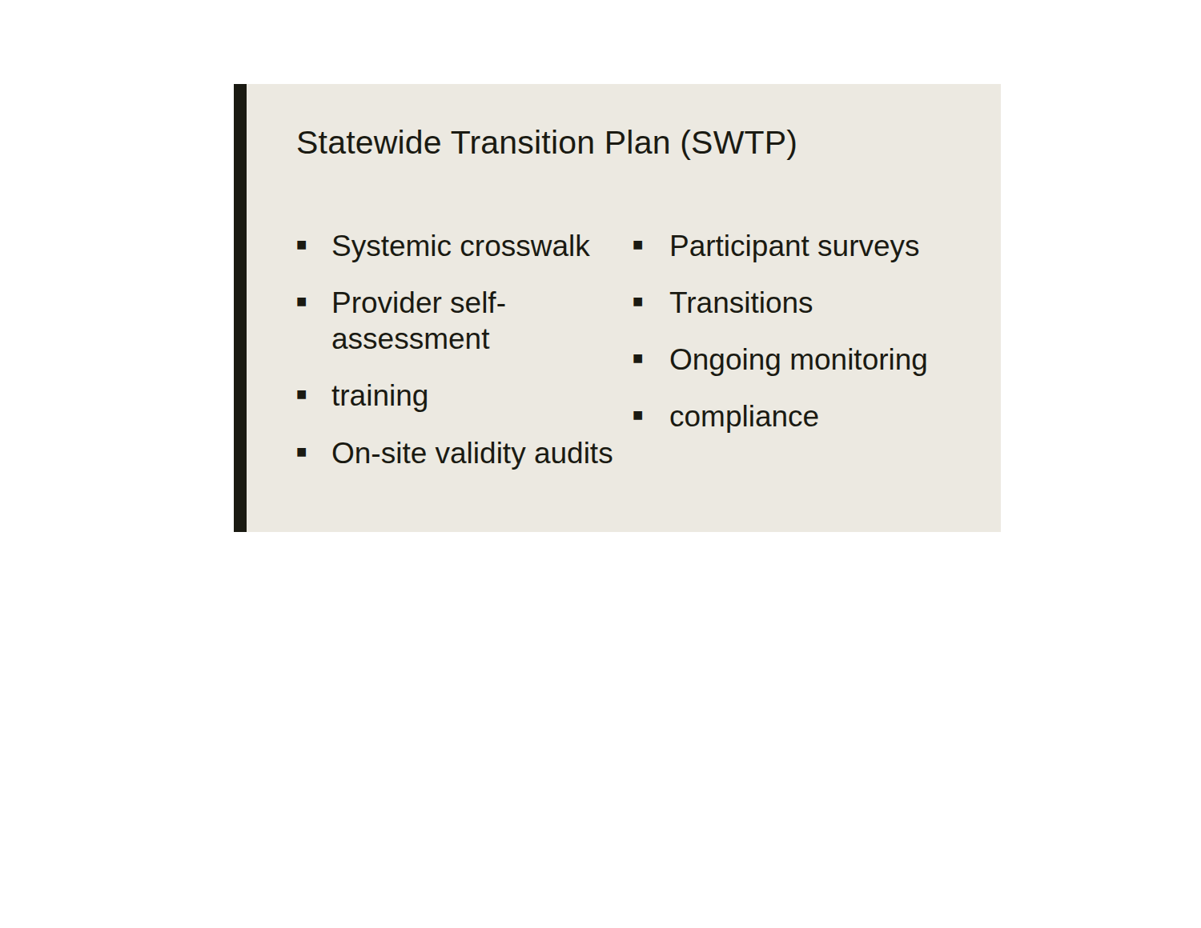Statewide Transition Plan (SWTP)
Systemic crosswalk
Provider self-assessment
training
On-site validity audits
Participant surveys
Transitions
Ongoing monitoring
compliance